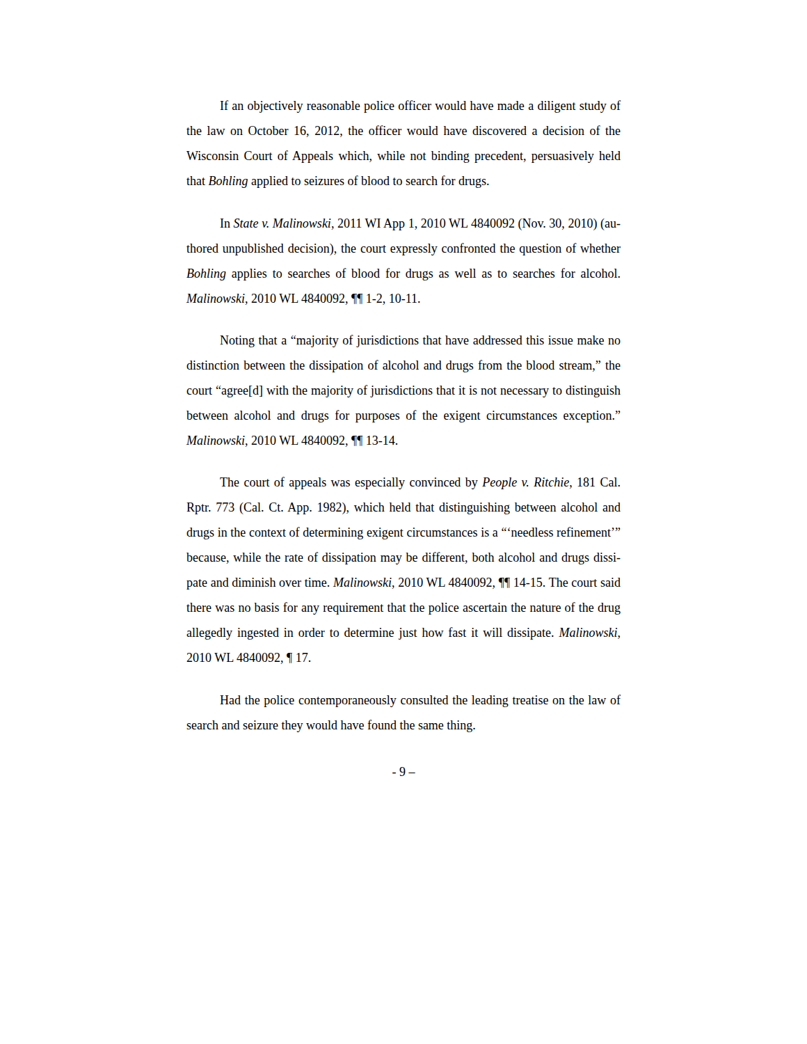If an objectively reasonable police officer would have made a diligent study of the law on October 16, 2012, the officer would have discovered a decision of the Wisconsin Court of Appeals which, while not binding precedent, persuasively held that Bohling applied to seizures of blood to search for drugs.
In State v. Malinowski, 2011 WI App 1, 2010 WL 4840092 (Nov. 30, 2010) (authored unpublished decision), the court expressly confronted the question of whether Bohling applies to searches of blood for drugs as well as to searches for alcohol. Malinowski, 2010 WL 4840092, ¶¶ 1-2, 10-11.
Noting that a “majority of jurisdictions that have addressed this issue make no distinction between the dissipation of alcohol and drugs from the blood stream,” the court “agree[d] with the majority of jurisdictions that it is not necessary to distinguish between alcohol and drugs for purposes of the exigent circumstances exception.” Malinowski, 2010 WL 4840092, ¶¶ 13-14.
The court of appeals was especially convinced by People v. Ritchie, 181 Cal. Rptr. 773 (Cal. Ct. App. 1982), which held that distinguishing between alcohol and drugs in the context of determining exigent circumstances is a “‘needless refinement’” because, while the rate of dissipation may be different, both alcohol and drugs dissipate and diminish over time. Malinowski, 2010 WL 4840092, ¶¶ 14-15. The court said there was no basis for any requirement that the police ascertain the nature of the drug allegedly ingested in order to determine just how fast it will dissipate. Malinowski, 2010 WL 4840092, ¶ 17.
Had the police contemporaneously consulted the leading treatise on the law of search and seizure they would have found the same thing.
- 9 –